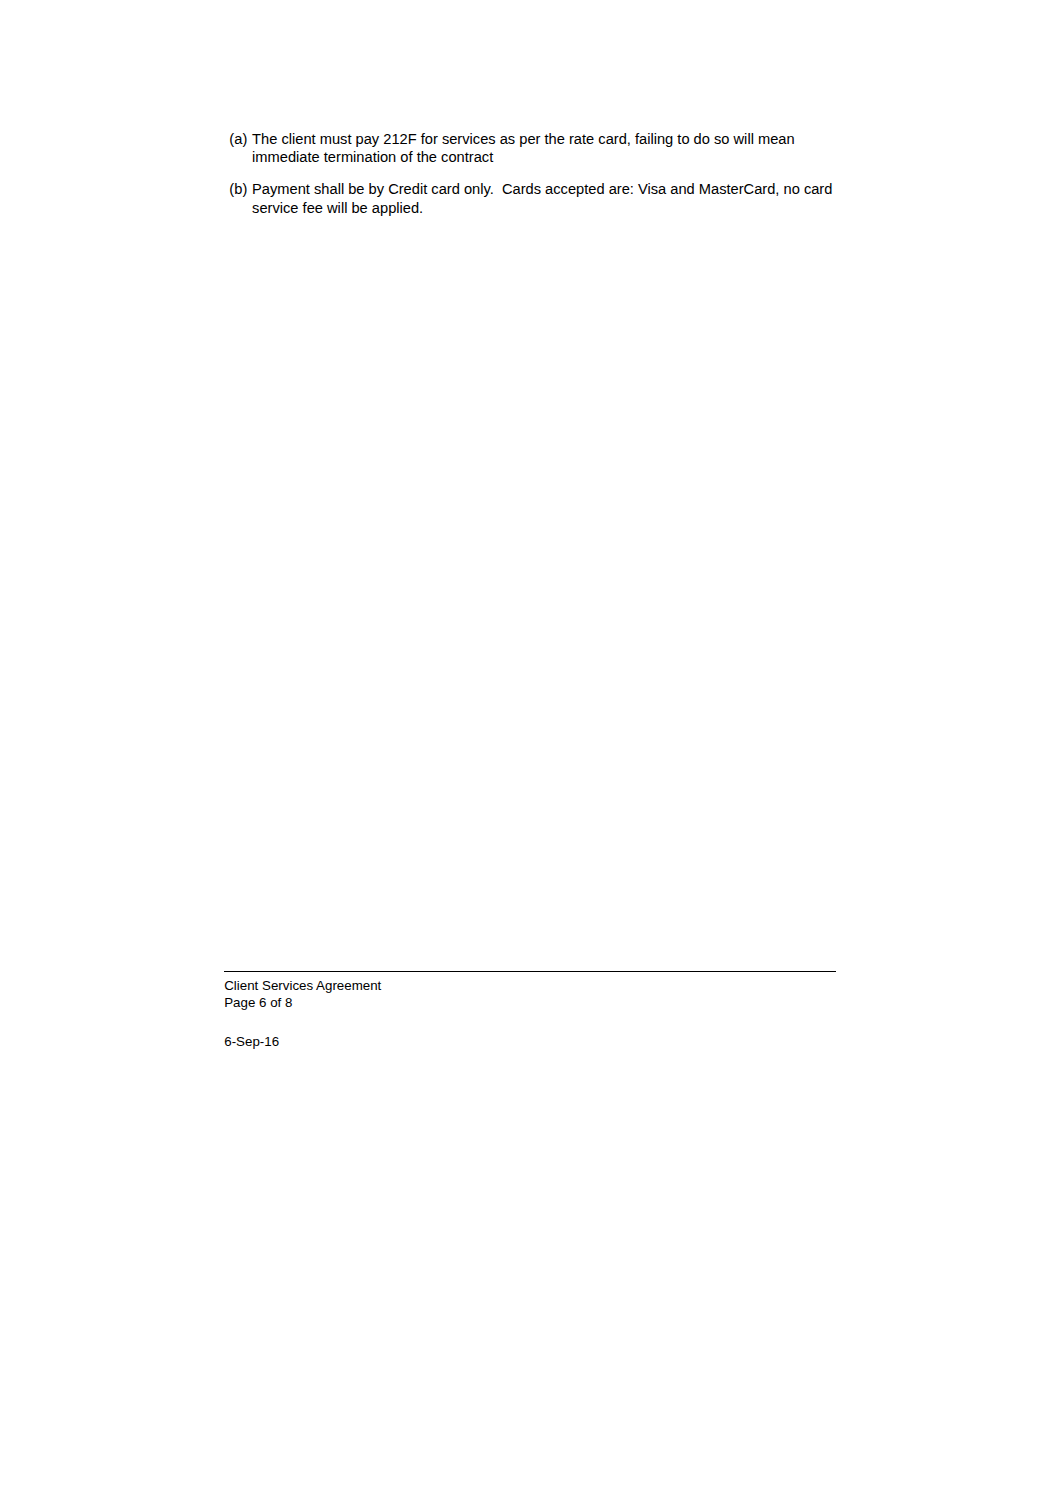(a) The client must pay 212F for services as per the rate card, failing to do so will mean immediate termination of the contract
(b) Payment shall be by Credit card only. Cards accepted are: Visa and MasterCard, no card service fee will be applied.
Client Services Agreement
Page 6 of 8
6-Sep-16